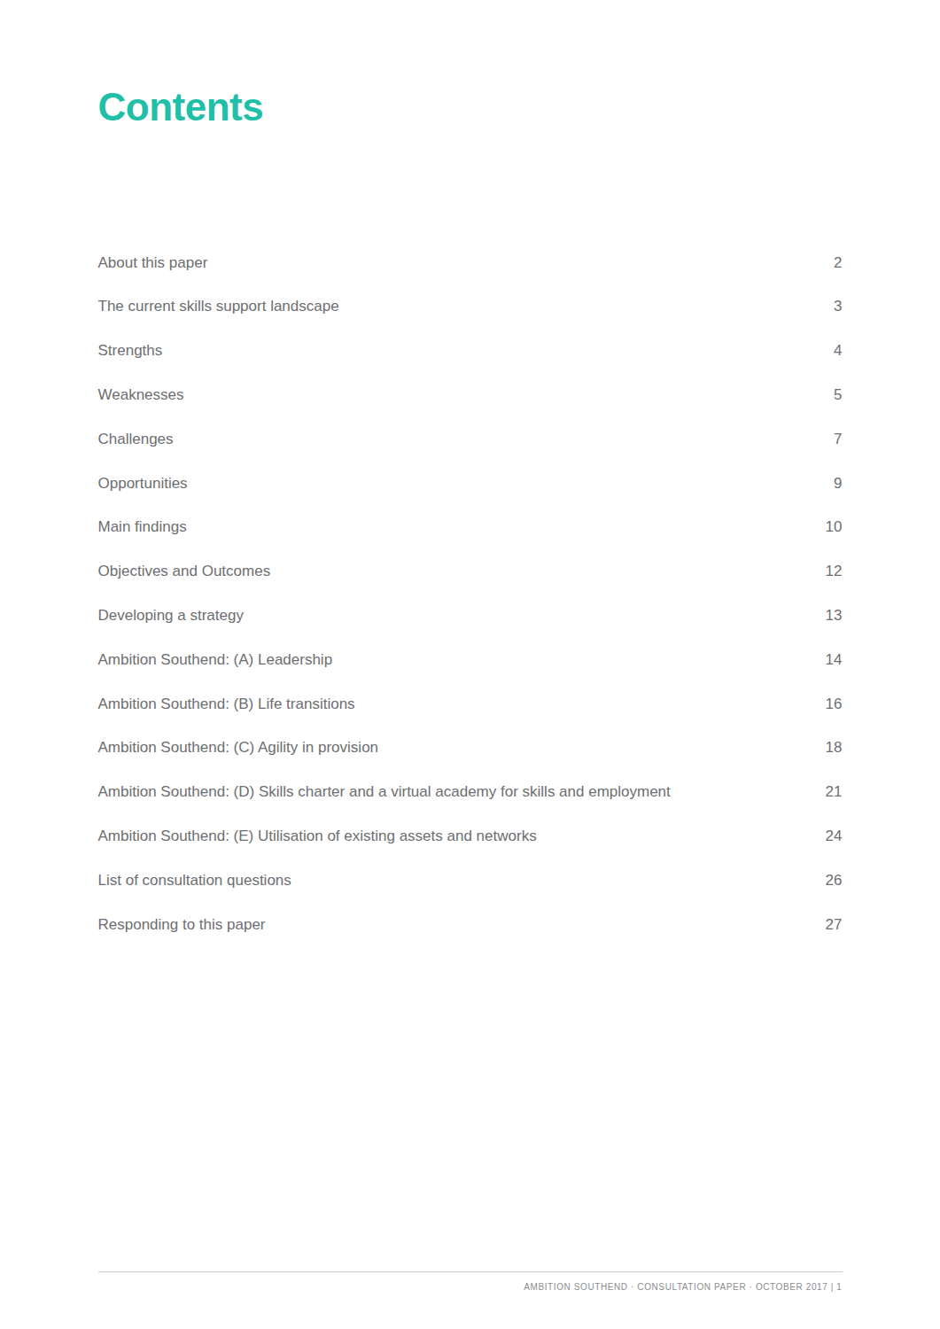Contents
About this paper 2
The current skills support landscape 3
Strengths 4
Weaknesses 5
Challenges 7
Opportunities 9
Main findings 10
Objectives and Outcomes 12
Developing a strategy 13
Ambition Southend: (A) Leadership 14
Ambition Southend: (B) Life transitions 16
Ambition Southend: (C) Agility in provision 18
Ambition Southend: (D) Skills charter and a virtual academy for skills and employment 21
Ambition Southend: (E) Utilisation of existing assets and networks 24
List of consultation questions 26
Responding to this paper 27
Ambition Southend · Consultation Paper · October 2017 | 1